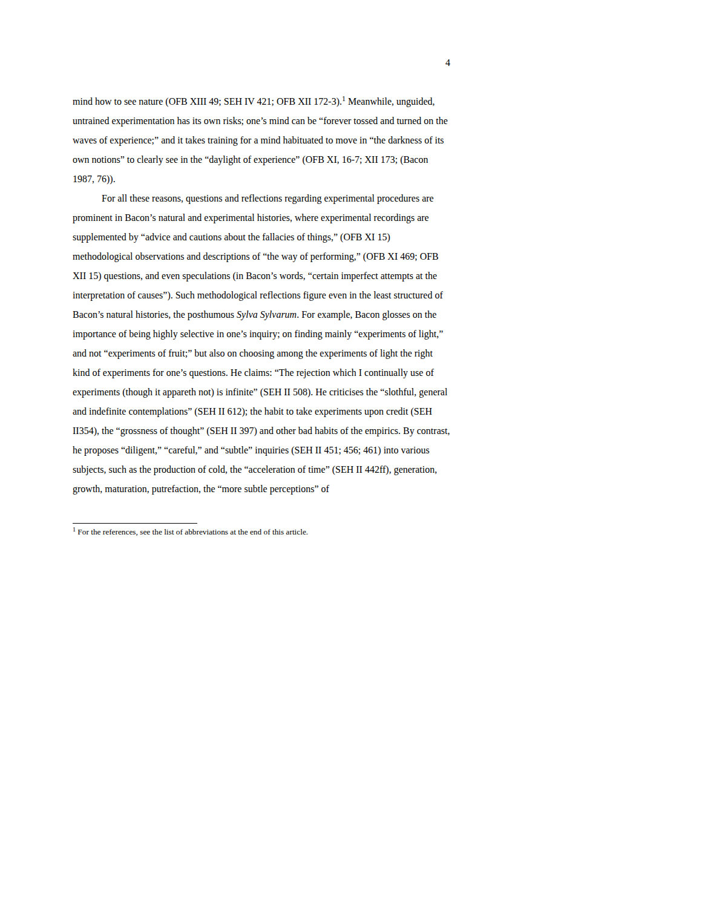4
mind how to see nature (OFB XIII 49; SEH IV 421; OFB XII 172-3).1 Meanwhile, unguided, untrained experimentation has its own risks; one’s mind can be “forever tossed and turned on the waves of experience;” and it takes training for a mind habituated to move in “the darkness of its own notions” to clearly see in the “daylight of experience” (OFB XI, 16-7; XII 173; (Bacon 1987, 76)).
For all these reasons, questions and reflections regarding experimental procedures are prominent in Bacon’s natural and experimental histories, where experimental recordings are supplemented by “advice and cautions about the fallacies of things,” (OFB XI 15) methodological observations and descriptions of “the way of performing,” (OFB XI 469; OFB XII 15) questions, and even speculations (in Bacon’s words, “certain imperfect attempts at the interpretation of causes”). Such methodological reflections figure even in the least structured of Bacon’s natural histories, the posthumous Sylva Sylvarum. For example, Bacon glosses on the importance of being highly selective in one’s inquiry; on finding mainly “experiments of light,” and not “experiments of fruit;” but also on choosing among the experiments of light the right kind of experiments for one’s questions. He claims: “The rejection which I continually use of experiments (though it appareth not) is infinite” (SEH II 508). He criticises the “slothful, general and indefinite contemplations” (SEH II 612); the habit to take experiments upon credit (SEH II354), the “grossness of thought” (SEH II 397) and other bad habits of the empirics. By contrast, he proposes “diligent,” “careful,” and “subtle” inquiries (SEH II 451; 456; 461) into various subjects, such as the production of cold, the “acceleration of time” (SEH II 442ff), generation, growth, maturation, putrefaction, the “more subtle perceptions” of
1 For the references, see the list of abbreviations at the end of this article.